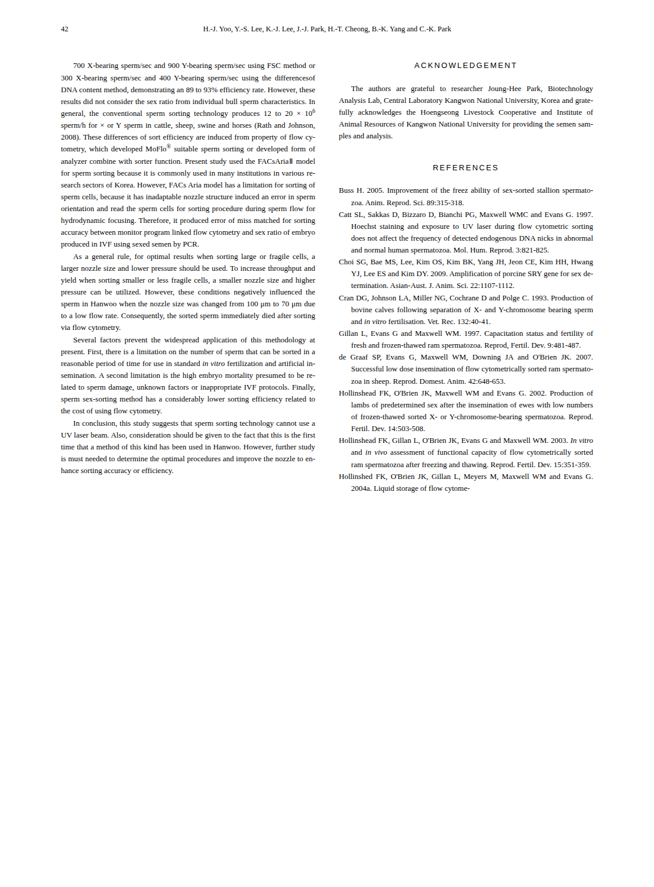42 H.-J. Yoo, Y.-S. Lee, K.-J. Lee, J.-J. Park, H.-T. Cheong, B.-K. Yang and C.-K. Park
700 X-bearing sperm/sec and 900 Y-bearing sperm/sec using FSC method or 300 X-bearing sperm/sec and 400 Y-bearing sperm/sec using the differencesof DNA content method, demonstrating an 89 to 93% efficiency rate. However, these results did not consider the sex ratio from individual bull sperm characteristics. In general, the conventional sperm sorting technology produces 12 to 20 × 106 sperm/h for × or Y sperm in cattle, sheep, swine and horses (Rath and Johnson, 2008). These differences of sort efficiency are induced from property of flow cytometry, which developed MoFlo® suitable sperm sorting or developed form of analyzer combine with sorter function. Present study used the FACsAriaⅡ model for sperm sorting because it is commonly used in many institutions in various research sectors of Korea. However, FACs Aria model has a limitation for sorting of sperm cells, because it has inadaptable nozzle structure induced an error in sperm orientation and read the sperm cells for sorting procedure during sperm flow for hydrodynamic focusing. Therefore, it produced error of miss matched for sorting accuracy between monitor program linked flow cytometry and sex ratio of embryo produced in IVF using sexed semen by PCR.
As a general rule, for optimal results when sorting large or fragile cells, a larger nozzle size and lower pressure should be used. To increase throughput and yield when sorting smaller or less fragile cells, a smaller nozzle size and higher pressure can be utilized. However, these conditions negatively influenced the sperm in Hanwoo when the nozzle size was changed from 100 μm to 70 μm due to a low flow rate. Consequently, the sorted sperm immediately died after sorting via flow cytometry.
Several factors prevent the widespread application of this methodology at present. First, there is a limitation on the number of sperm that can be sorted in a reasonable period of time for use in standard in vitro fertilization and artificial insemination. A second limitation is the high embryo mortality presumed to be related to sperm damage, unknown factors or inappropriate IVF protocols. Finally, sperm sex-sorting method has a considerably lower sorting efficiency related to the cost of using flow cytometry.
In conclusion, this study suggests that sperm sorting technology cannot use a UV laser beam. Also, consideration should be given to the fact that this is the first time that a method of this kind has been used in Hanwoo. However, further study is must needed to determine the optimal procedures and improve the nozzle to enhance sorting accuracy or efficiency.
ACKNOWLEDGEMENT
The authors are grateful to researcher Joung-Hee Park, Biotechnology Analysis Lab, Central Laboratory Kangwon National University, Korea and gratefully acknowledges the Hoengseong Livestock Cooperative and Institute of Animal Resources of Kangwon National University for providing the semen samples and analysis.
REFERENCES
Buss H. 2005. Improvement of the freez ability of sex-sorted stallion spermatozoa. Anim. Reprod. Sci. 89:315-318.
Catt SL, Sakkas D, Bizzaro D, Bianchi PG, Maxwell WMC and Evans G. 1997. Hoechst staining and exposure to UV laser during flow cytometric sorting does not affect the frequency of detected endogenous DNA nicks in abnormal and normal human spermatozoa. Mol. Hum. Reprod. 3:821-825.
Choi SG, Bae MS, Lee, Kim OS, Kim BK, Yang JH, Jeon CE, Kim HH, Hwang YJ, Lee ES and Kim DY. 2009. Amplification of porcine SRY gene for sex determination. Asian-Aust. J. Anim. Sci. 22:1107-1112.
Cran DG, Johnson LA, Miller NG, Cochrane D and Polge C. 1993. Production of bovine calves following separation of X- and Y-chromosome bearing sperm and in vitro fertilisation. Vet. Rec. 132:40-41.
Gillan L, Evans G and Maxwell WM. 1997. Capacitation status and fertility of fresh and frozen-thawed ram spermatozoa. Reprod, Fertil. Dev. 9:481-487.
de Graaf SP, Evans G, Maxwell WM, Downing JA and O'Brien JK. 2007. Successful low dose insemination of flow cytometrically sorted ram spermatozoa in sheep. Reprod. Domest. Anim. 42:648-653.
Hollinshead FK, O'Brien JK, Maxwell WM and Evans G. 2002. Production of lambs of predetermined sex after the insemination of ewes with low numbers of frozen-thawed sorted X- or Y-chromosome-bearing spermatozoa. Reprod. Fertil. Dev. 14:503-508.
Hollinshead FK, Gillan L, O'Brien JK, Evans G and Maxwell WM. 2003. In vitro and in vivo assessment of functional capacity of flow cytometrically sorted ram spermatozoa after freezing and thawing. Reprod. Fertil. Dev. 15:351-359.
Hollinshed FK, O'Brien JK, Gillan L, Meyers M, Maxwell WM and Evans G. 2004a. Liquid storage of flow cytome-